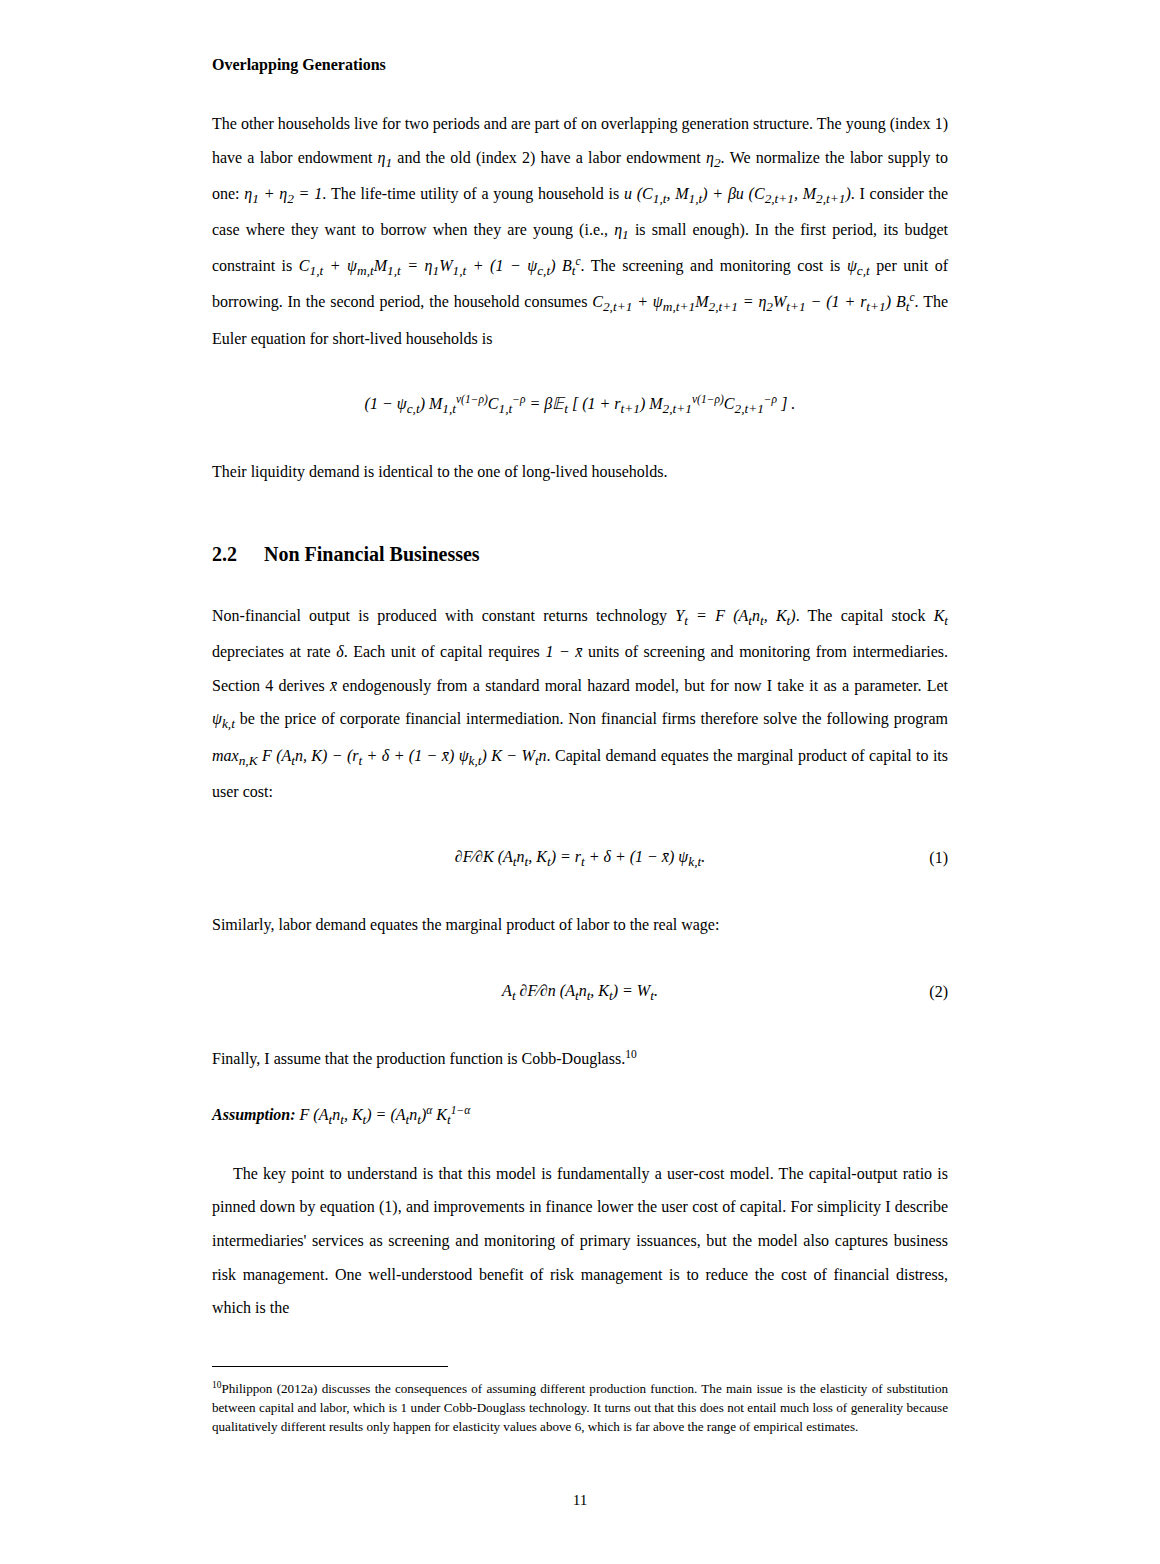Overlapping Generations
The other households live for two periods and are part of on overlapping generation structure. The young (index 1) have a labor endowment η1 and the old (index 2) have a labor endowment η2. We normalize the labor supply to one: η1 + η2 = 1. The life-time utility of a young household is u (C1,t, M1,t) + βu (C2,t+1, M2,t+1). I consider the case where they want to borrow when they are young (i.e., η1 is small enough). In the first period, its budget constraint is C1,t + ψm,tM1,t = η1W1,t + (1 − ψc,t) Btc. The screening and monitoring cost is ψc,t per unit of borrowing. In the second period, the household consumes C2,t+1 + ψm,t+1M2,t+1 = η2Wt+1 − (1 + rt+1) Btc. The Euler equation for short-lived households is
(1 − ψc,t) M1,tν(1−ρ)C1,t−ρ = β𝔼t [ (1 + rt+1) M2,t+1ν(1−ρ)C2,t+1−ρ ] .
Their liquidity demand is identical to the one of long-lived households.
2.2 Non Financial Businesses
Non-financial output is produced with constant returns technology Yt = F (Atnt, Kt). The capital stock Kt depreciates at rate δ. Each unit of capital requires 1 − x̄ units of screening and monitoring from intermediaries. Section 4 derives x̄ endogenously from a standard moral hazard model, but for now I take it as a parameter. Let ψk,t be the price of corporate financial intermediation. Non financial firms therefore solve the following program maxn,K F (Atn, K) − (rt + δ + (1 − x̄) ψk,t) K − Wtn. Capital demand equates the marginal product of capital to its user cost:
∂F⁄∂K (Atnt, Kt) = rt + δ + (1 − x̄) ψk,t. (1)
Similarly, labor demand equates the marginal product of labor to the real wage:
At ∂F⁄∂n (Atnt, Kt) = Wt. (2)
Finally, I assume that the production function is Cobb-Douglass.10
Assumption: F (Atnt, Kt) = (Atnt)α Kt1−α
The key point to understand is that this model is fundamentally a user-cost model. The capital-output ratio is pinned down by equation (1), and improvements in finance lower the user cost of capital. For simplicity I describe intermediaries' services as screening and monitoring of primary issuances, but the model also captures business risk management. One well-understood benefit of risk management is to reduce the cost of financial distress, which is the
10Philippon (2012a) discusses the consequences of assuming different production function. The main issue is the elasticity of substitution between capital and labor, which is 1 under Cobb-Douglass technology. It turns out that this does not entail much loss of generality because qualitatively different results only happen for elasticity values above 6, which is far above the range of empirical estimates.
11